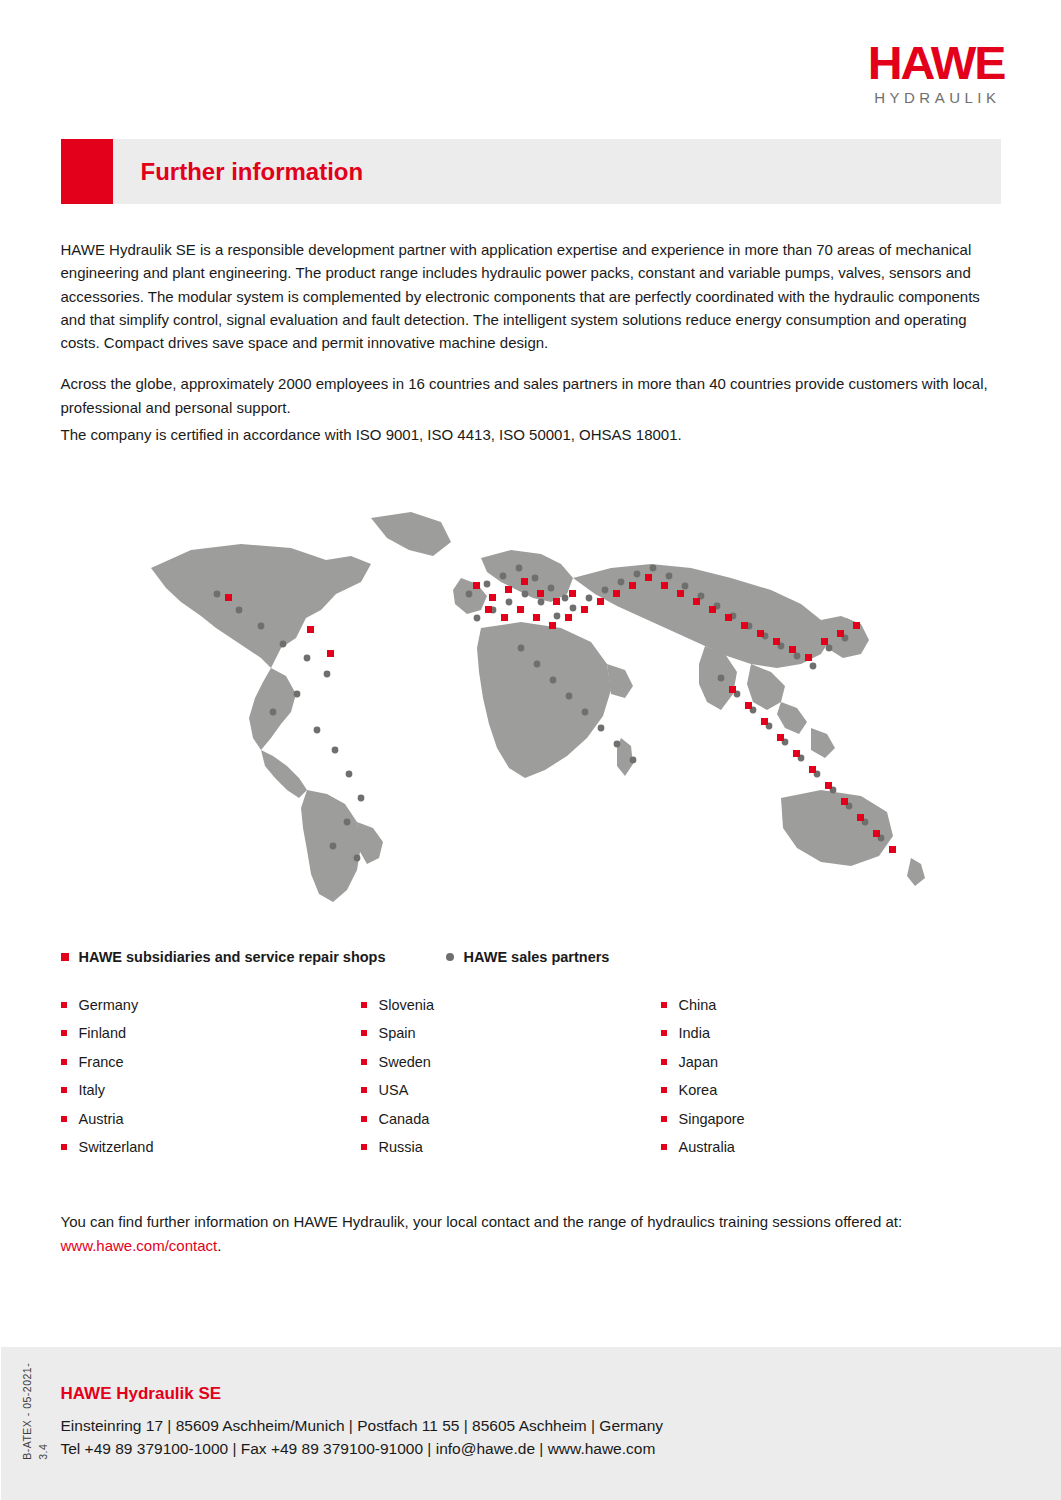HAWE
HYDRAULIK
Further information
HAWE Hydraulik SE is a responsible development partner with application expertise and experience in more than 70 areas of mechanical engineering and plant engineering. The product range includes hydraulic power packs, constant and variable pumps, valves, sensors and accessories. The modular system is complemented by electronic components that are perfectly coordinated with the hydraulic components and that simplify control, signal evaluation and fault detection. The intelligent system solutions reduce energy consumption and operating costs. Compact drives save space and permit innovative machine design.
Across the globe, approximately 2000 employees in 16 countries and sales partners in more than 40 countries provide customers with local, professional and personal support.
The company is certified in accordance with ISO 9001, ISO 4413, ISO 50001, OHSAS 18001.
HAWE subsidiaries and service repair shops
HAWE sales partners
Germany
Finland
France
Italy
Austria
Switzerland
Slovenia
Spain
Sweden
USA
Canada
Russia
China
India
Japan
Korea
Singapore
Australia
You can find further information on HAWE Hydraulik, your local contact and the range of hydraulics training sessions offered at:
www.hawe.com/contact.
B-ATEX - 05-2021-3.4
HAWE Hydraulik SE
Einsteinring 17 | 85609 Aschheim/Munich | Postfach 11 55 | 85605 Aschheim | Germany
Tel +49 89 379100-1000 | Fax +49 89 379100-91000 | info@hawe.de | www.hawe.com